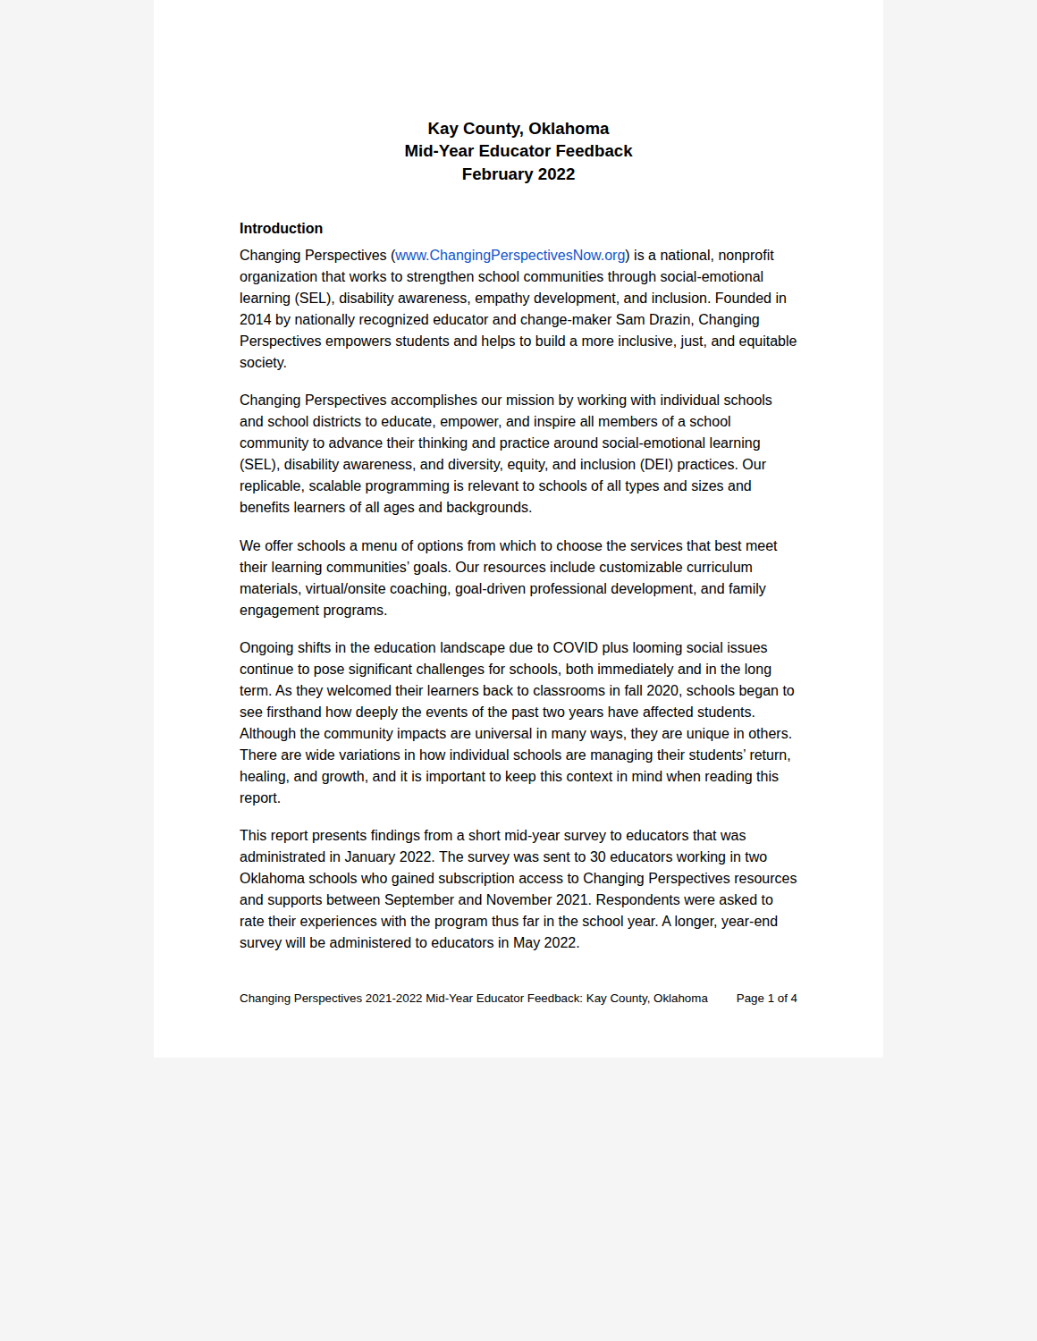Kay County, Oklahoma
Mid-Year Educator Feedback
February 2022
Introduction
Changing Perspectives (www.ChangingPerspectivesNow.org) is a national, nonprofit organization that works to strengthen school communities through social-emotional learning (SEL), disability awareness, empathy development, and inclusion. Founded in 2014 by nationally recognized educator and change-maker Sam Drazin, Changing Perspectives empowers students and helps to build a more inclusive, just, and equitable society.
Changing Perspectives accomplishes our mission by working with individual schools and school districts to educate, empower, and inspire all members of a school community to advance their thinking and practice around social-emotional learning (SEL), disability awareness, and diversity, equity, and inclusion (DEI) practices. Our replicable, scalable programming is relevant to schools of all types and sizes and benefits learners of all ages and backgrounds.
We offer schools a menu of options from which to choose the services that best meet their learning communities’ goals. Our resources include customizable curriculum materials, virtual/onsite coaching, goal-driven professional development, and family engagement programs.
Ongoing shifts in the education landscape due to COVID plus looming social issues continue to pose significant challenges for schools, both immediately and in the long term. As they welcomed their learners back to classrooms in fall 2020, schools began to see firsthand how deeply the events of the past two years have affected students. Although the community impacts are universal in many ways, they are unique in others. There are wide variations in how individual schools are managing their students’ return, healing, and growth, and it is important to keep this context in mind when reading this report.
This report presents findings from a short mid-year survey to educators that was administrated in January 2022. The survey was sent to 30 educators working in two Oklahoma schools who gained subscription access to Changing Perspectives resources and supports between September and November 2021. Respondents were asked to rate their experiences with the program thus far in the school year. A longer, year-end survey will be administered to educators in May 2022.
Changing Perspectives 2021-2022 Mid-Year Educator Feedback: Kay County, Oklahoma Page 1 of 4